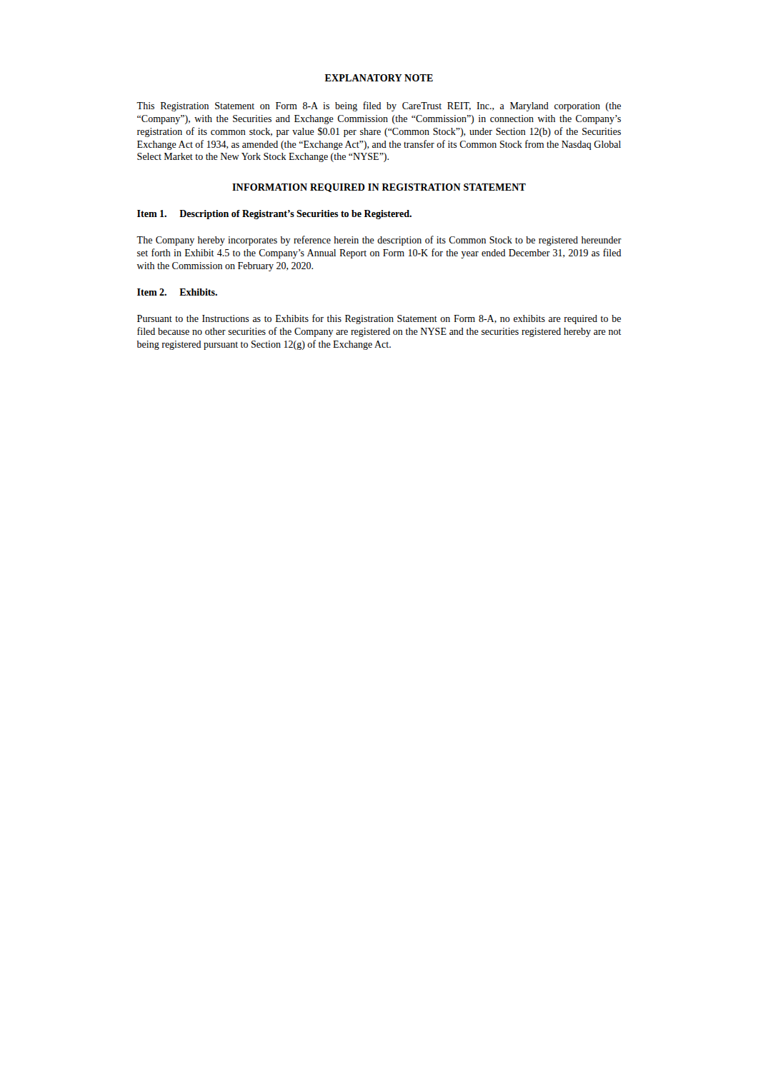EXPLANATORY NOTE
This Registration Statement on Form 8-A is being filed by CareTrust REIT, Inc., a Maryland corporation (the “Company”), with the Securities and Exchange Commission (the “Commission”) in connection with the Company’s registration of its common stock, par value $0.01 per share (“Common Stock”), under Section 12(b) of the Securities Exchange Act of 1934, as amended (the “Exchange Act”), and the transfer of its Common Stock from the Nasdaq Global Select Market to the New York Stock Exchange (the “NYSE”).
INFORMATION REQUIRED IN REGISTRATION STATEMENT
Item 1. Description of Registrant’s Securities to be Registered.
The Company hereby incorporates by reference herein the description of its Common Stock to be registered hereunder set forth in Exhibit 4.5 to the Company’s Annual Report on Form 10-K for the year ended December 31, 2019 as filed with the Commission on February 20, 2020.
Item 2. Exhibits.
Pursuant to the Instructions as to Exhibits for this Registration Statement on Form 8-A, no exhibits are required to be filed because no other securities of the Company are registered on the NYSE and the securities registered hereby are not being registered pursuant to Section 12(g) of the Exchange Act.